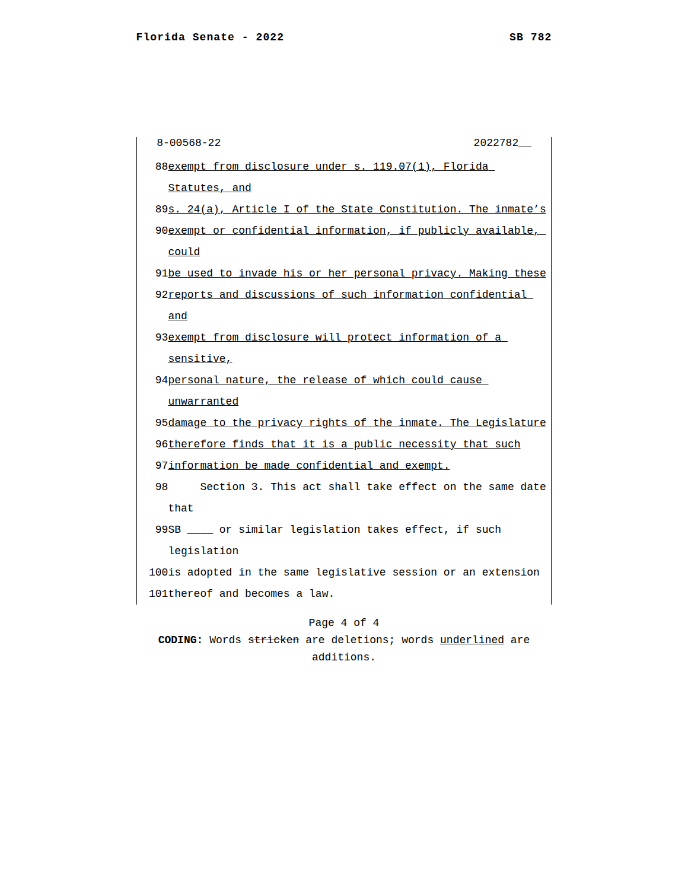Florida Senate - 2022 SB 782
8-00568-22 2022782__
| 88 | exempt from disclosure under s. 119.07(1), Florida Statutes, and |
| 89 | s. 24(a), Article I of the State Constitution. The inmate’s |
| 90 | exempt or confidential information, if publicly available, could |
| 91 | be used to invade his or her personal privacy. Making these |
| 92 | reports and discussions of such information confidential and |
| 93 | exempt from disclosure will protect information of a sensitive, |
| 94 | personal nature, the release of which could cause unwarranted |
| 95 | damage to the privacy rights of the inmate. The Legislature |
| 96 | therefore finds that it is a public necessity that such |
| 97 | information be made confidential and exempt. |
| 98 | Section 3. This act shall take effect on the same date that |
| 99 | SB ____ or similar legislation takes effect, if such legislation |
| 100 | is adopted in the same legislative session or an extension |
| 101 | thereof and becomes a law. |
Page 4 of 4
CODING: Words stricken are deletions; words underlined are additions.